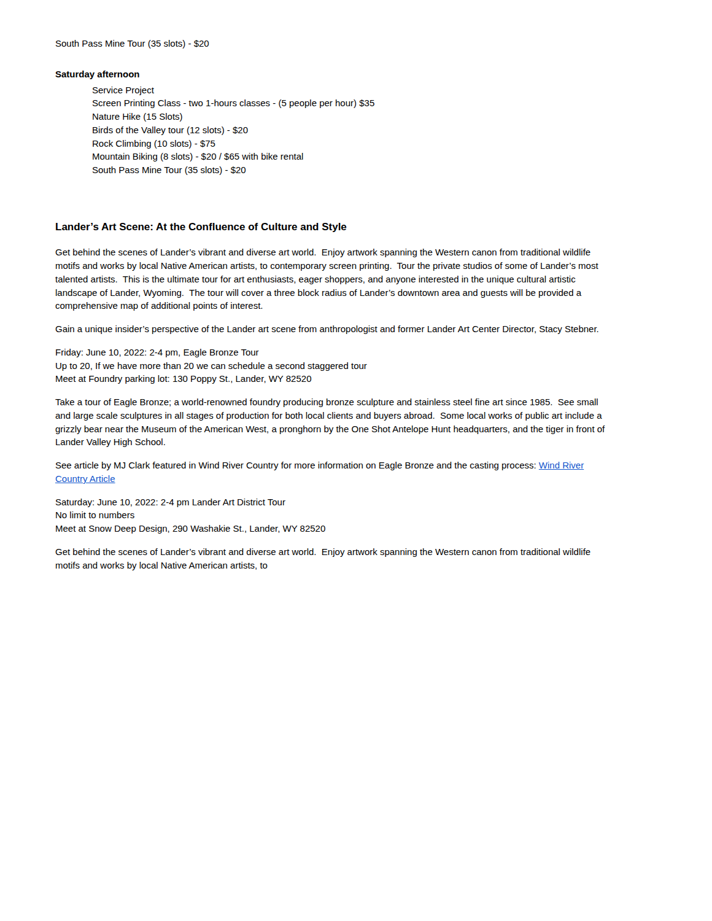South Pass Mine Tour (35 slots) - $20
Saturday afternoon
Service Project
Screen Printing Class - two 1-hours classes - (5 people per hour) $35
Nature Hike (15 Slots)
Birds of the Valley tour (12 slots) - $20
Rock Climbing (10 slots) - $75
Mountain Biking (8 slots) - $20 / $65 with bike rental
South Pass Mine Tour (35 slots) - $20
Lander’s Art Scene: At the Confluence of Culture and Style
Get behind the scenes of Lander’s vibrant and diverse art world. Enjoy artwork spanning the Western canon from traditional wildlife motifs and works by local Native American artists, to contemporary screen printing. Tour the private studios of some of Lander’s most talented artists. This is the ultimate tour for art enthusiasts, eager shoppers, and anyone interested in the unique cultural artistic landscape of Lander, Wyoming. The tour will cover a three block radius of Lander’s downtown area and guests will be provided a comprehensive map of additional points of interest.
Gain a unique insider’s perspective of the Lander art scene from anthropologist and former Lander Art Center Director, Stacy Stebner.
Friday: June 10, 2022: 2-4 pm, Eagle Bronze Tour
Up to 20, If we have more than 20 we can schedule a second staggered tour
Meet at Foundry parking lot: 130 Poppy St., Lander, WY 82520
Take a tour of Eagle Bronze; a world-renowned foundry producing bronze sculpture and stainless steel fine art since 1985. See small and large scale sculptures in all stages of production for both local clients and buyers abroad. Some local works of public art include a grizzly bear near the Museum of the American West, a pronghorn by the One Shot Antelope Hunt headquarters, and the tiger in front of Lander Valley High School.
See article by MJ Clark featured in Wind River Country for more information on Eagle Bronze and the casting process: Wind River Country Article
Saturday: June 10, 2022: 2-4 pm Lander Art District Tour
No limit to numbers
Meet at Snow Deep Design, 290 Washakie St., Lander, WY 82520
Get behind the scenes of Lander’s vibrant and diverse art world. Enjoy artwork spanning the Western canon from traditional wildlife motifs and works by local Native American artists, to